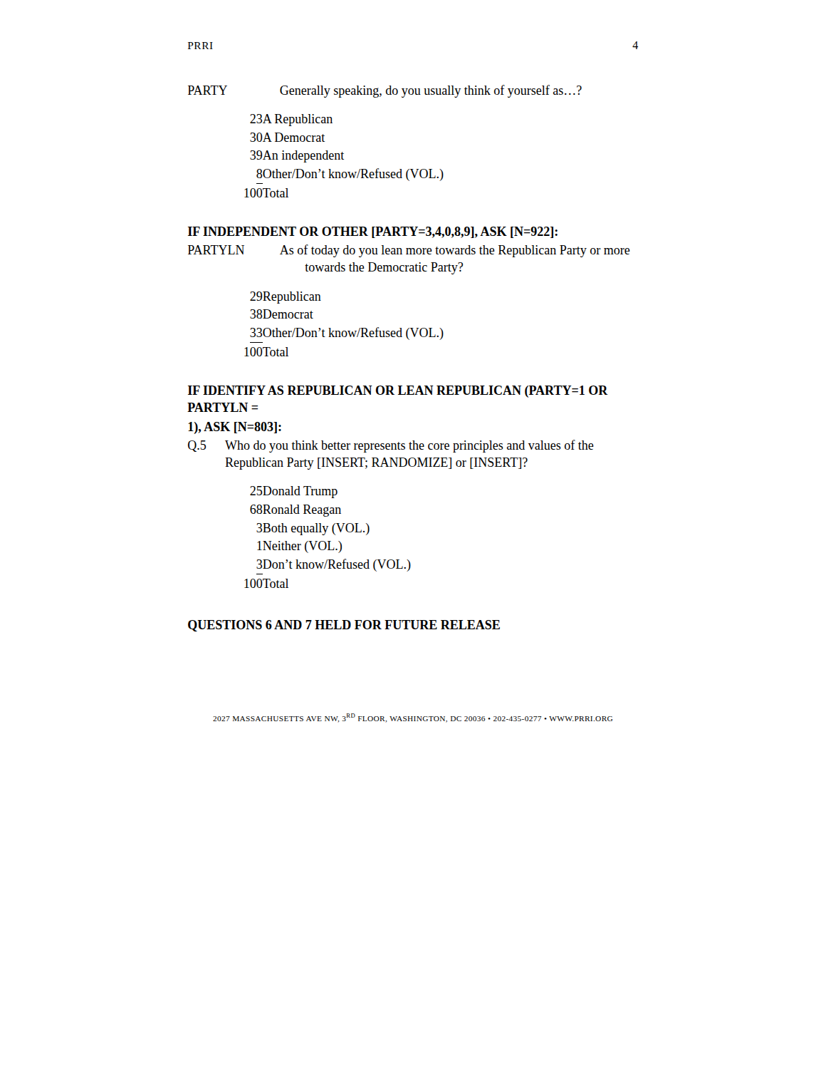PRRI
4
PARTY
Generally speaking, do you usually think of yourself as…?
| 23 | A Republican |
| 30 | A Democrat |
| 39 | An independent |
| 8 | Other/Don’t know/Refused (VOL.) |
| 100 | Total |
IF INDEPENDENT OR OTHER [PARTY=3,4,0,8,9], ASK [N=922]:
PARTYLN
As of today do you lean more towards the Republican Party or more
towards the Democratic Party?
| 29 | Republican |
| 38 | Democrat |
| 33 | Other/Don’t know/Refused (VOL.) |
| 100 | Total |
IF IDENTIFY AS REPUBLICAN OR LEAN REPUBLICAN (PARTY=1 OR PARTYLN =
1), ASK [N=803]:
Q.5
Who do you think better represents the core principles and values of the
Republican Party [INSERT; RANDOMIZE] or [INSERT]?
| 25 | Donald Trump |
| 68 | Ronald Reagan |
| 3 | Both equally (VOL.) |
| 1 | Neither (VOL.) |
| 3 | Don’t know/Refused (VOL.) |
| 100 | Total |
QUESTIONS 6 AND 7 HELD FOR FUTURE RELEASE
2027 MASSACHUSETTS AVE NW, 3RD FLOOR, WASHINGTON, DC 20036 • 202-435-0277 • WWW.PRRI.ORG